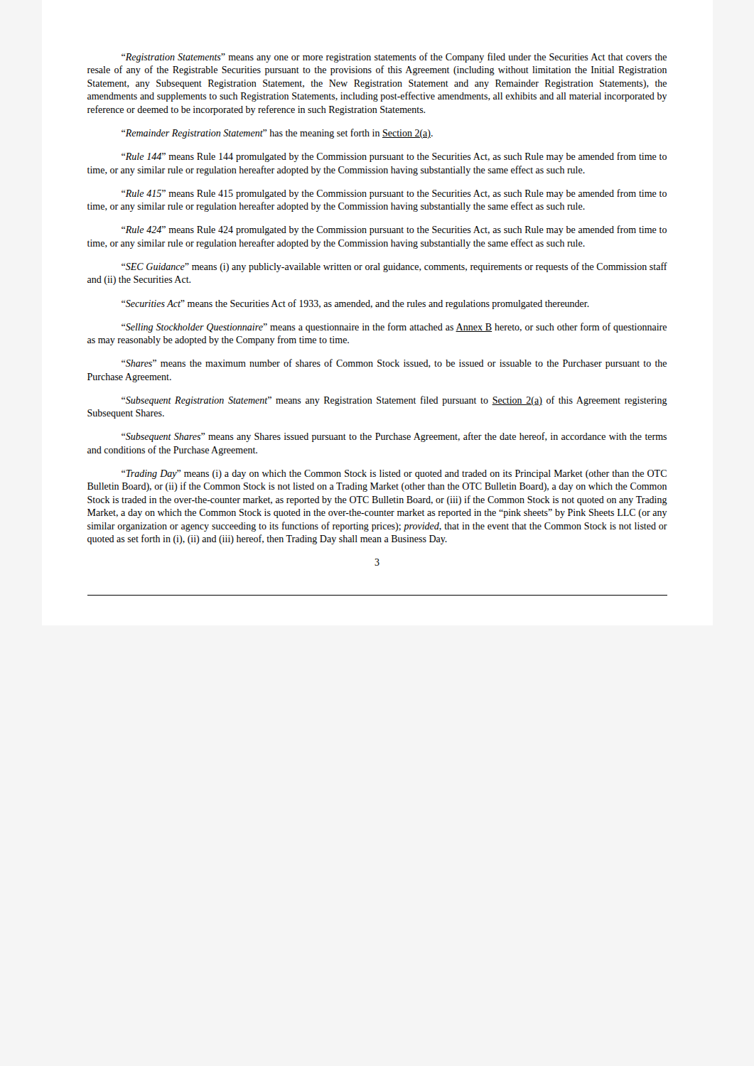“Registration Statements” means any one or more registration statements of the Company filed under the Securities Act that covers the resale of any of the Registrable Securities pursuant to the provisions of this Agreement (including without limitation the Initial Registration Statement, any Subsequent Registration Statement, the New Registration Statement and any Remainder Registration Statements), the amendments and supplements to such Registration Statements, including post-effective amendments, all exhibits and all material incorporated by reference or deemed to be incorporated by reference in such Registration Statements.
“Remainder Registration Statement” has the meaning set forth in Section 2(a).
“Rule 144” means Rule 144 promulgated by the Commission pursuant to the Securities Act, as such Rule may be amended from time to time, or any similar rule or regulation hereafter adopted by the Commission having substantially the same effect as such rule.
“Rule 415” means Rule 415 promulgated by the Commission pursuant to the Securities Act, as such Rule may be amended from time to time, or any similar rule or regulation hereafter adopted by the Commission having substantially the same effect as such rule.
“Rule 424” means Rule 424 promulgated by the Commission pursuant to the Securities Act, as such Rule may be amended from time to time, or any similar rule or regulation hereafter adopted by the Commission having substantially the same effect as such rule.
“SEC Guidance” means (i) any publicly-available written or oral guidance, comments, requirements or requests of the Commission staff and (ii) the Securities Act.
“Securities Act” means the Securities Act of 1933, as amended, and the rules and regulations promulgated thereunder.
“Selling Stockholder Questionnaire” means a questionnaire in the form attached as Annex B hereto, or such other form of questionnaire as may reasonably be adopted by the Company from time to time.
“Shares” means the maximum number of shares of Common Stock issued, to be issued or issuable to the Purchaser pursuant to the Purchase Agreement.
“Subsequent Registration Statement” means any Registration Statement filed pursuant to Section 2(a) of this Agreement registering Subsequent Shares.
“Subsequent Shares” means any Shares issued pursuant to the Purchase Agreement, after the date hereof, in accordance with the terms and conditions of the Purchase Agreement.
“Trading Day” means (i) a day on which the Common Stock is listed or quoted and traded on its Principal Market (other than the OTC Bulletin Board), or (ii) if the Common Stock is not listed on a Trading Market (other than the OTC Bulletin Board), a day on which the Common Stock is traded in the over-the-counter market, as reported by the OTC Bulletin Board, or (iii) if the Common Stock is not quoted on any Trading Market, a day on which the Common Stock is quoted in the over-the-counter market as reported in the “pink sheets” by Pink Sheets LLC (or any similar organization or agency succeeding to its functions of reporting prices); provided, that in the event that the Common Stock is not listed or quoted as set forth in (i), (ii) and (iii) hereof, then Trading Day shall mean a Business Day.
3